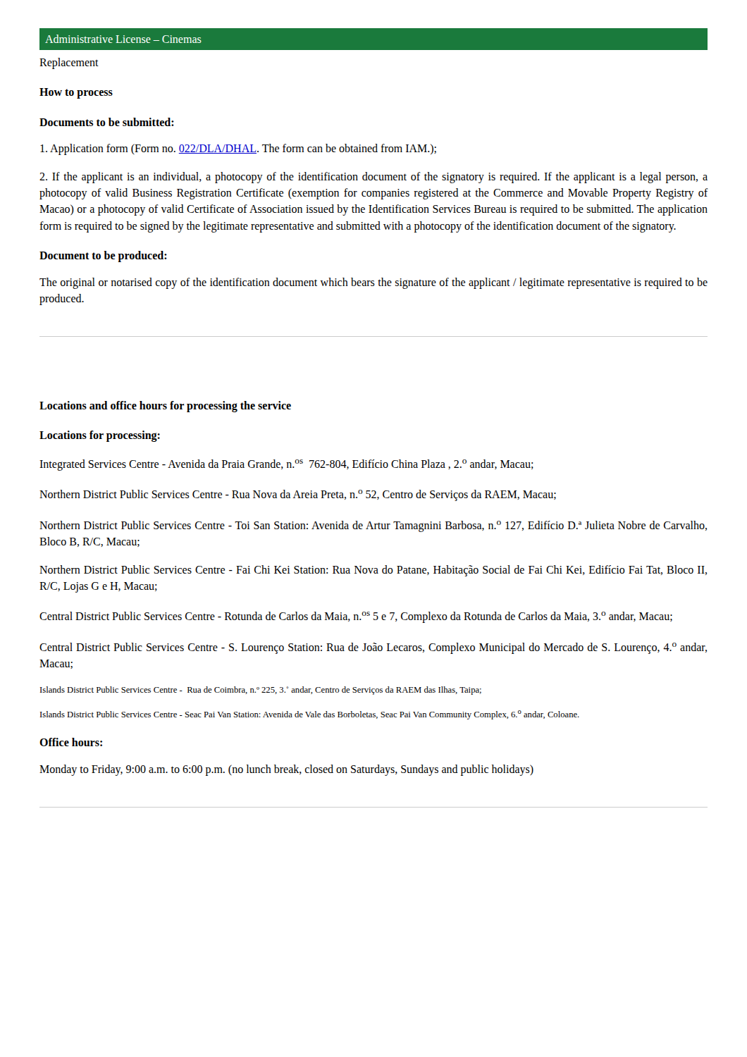Administrative License – Cinemas
Replacement
How to process
Documents to be submitted:
1. Application form (Form no. 022/DLA/DHAL. The form can be obtained from IAM.);
2. If the applicant is an individual, a photocopy of the identification document of the signatory is required. If the applicant is a legal person, a photocopy of valid Business Registration Certificate (exemption for companies registered at the Commerce and Movable Property Registry of Macao) or a photocopy of valid Certificate of Association issued by the Identification Services Bureau is required to be submitted. The application form is required to be signed by the legitimate representative and submitted with a photocopy of the identification document of the signatory.
Document to be produced:
The original or notarised copy of the identification document which bears the signature of the applicant / legitimate representative is required to be produced.
Locations and office hours for processing the service
Locations for processing:
Integrated Services Centre - Avenida da Praia Grande, n.os 762-804, Edifício China Plaza , 2.o andar, Macau;
Northern District Public Services Centre - Rua Nova da Areia Preta, n.o 52, Centro de Serviços da RAEM, Macau;
Northern District Public Services Centre - Toi San Station: Avenida de Artur Tamagnini Barbosa, n.o 127, Edifício D.ª Julieta Nobre de Carvalho, Bloco B, R/C, Macau;
Northern District Public Services Centre - Fai Chi Kei Station: Rua Nova do Patane, Habitação Social de Fai Chi Kei, Edifício Fai Tat, Bloco II, R/C, Lojas G e H, Macau;
Central District Public Services Centre - Rotunda de Carlos da Maia, n.os 5 e 7, Complexo da Rotunda de Carlos da Maia, 3.o andar, Macau;
Central District Public Services Centre - S. Lourenço Station: Rua de João Lecaros, Complexo Municipal do Mercado de S. Lourenço, 4.o andar, Macau;
Islands District Public Services Centre - Rua de Coimbra, n.º 225, 3.˚ andar, Centro de Serviços da RAEM das Ilhas, Taipa;
Islands District Public Services Centre - Seac Pai Van Station: Avenida de Vale das Borboletas, Seac Pai Van Community Complex, 6.o andar, Coloane.
Office hours:
Monday to Friday, 9:00 a.m. to 6:00 p.m. (no lunch break, closed on Saturdays, Sundays and public holidays)